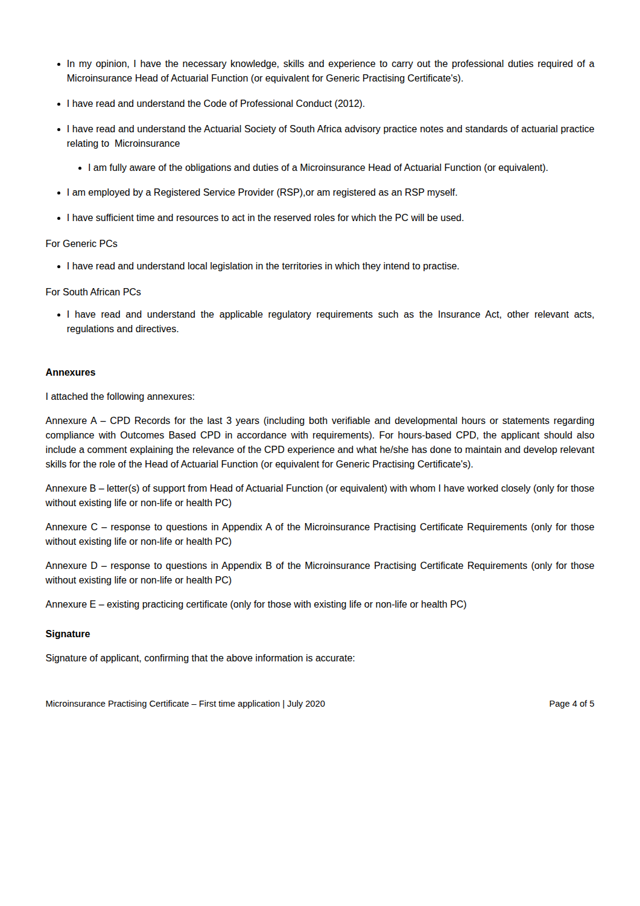In my opinion, I have the necessary knowledge, skills and experience to carry out the professional duties required of a Microinsurance Head of Actuarial Function (or equivalent for Generic Practising Certificate's).
I have read and understand the Code of Professional Conduct (2012).
I have read and understand the Actuarial Society of South Africa advisory practice notes and standards of actuarial practice relating to Microinsurance
I am fully aware of the obligations and duties of a Microinsurance Head of Actuarial Function (or equivalent).
I am employed by a Registered Service Provider (RSP),or am registered as an RSP myself.
I have sufficient time and resources to act in the reserved roles for which the PC will be used.
For Generic PCs
I have read and understand local legislation in the territories in which they intend to practise.
For South African PCs
I have read and understand the applicable regulatory requirements such as the Insurance Act, other relevant acts, regulations and directives.
Annexures
I attached the following annexures:
Annexure A – CPD Records for the last 3 years (including both verifiable and developmental hours or statements regarding compliance with Outcomes Based CPD in accordance with requirements). For hours-based CPD, the applicant should also include a comment explaining the relevance of the CPD experience and what he/she has done to maintain and develop relevant skills for the role of the Head of Actuarial Function (or equivalent for Generic Practising Certificate's).
Annexure B – letter(s) of support from Head of Actuarial Function (or equivalent) with whom I have worked closely (only for those without existing life or non-life or health PC)
Annexure C – response to questions in Appendix A of the Microinsurance Practising Certificate Requirements (only for those without existing life or non-life or health PC)
Annexure D – response to questions in Appendix B of the Microinsurance Practising Certificate Requirements (only for those without existing life or non-life or health PC)
Annexure E – existing practicing certificate (only for those with existing life or non-life or health PC)
Signature
Signature of applicant, confirming that the above information is accurate:
Microinsurance Practising Certificate – First time application | July 2020 Page 4 of 5